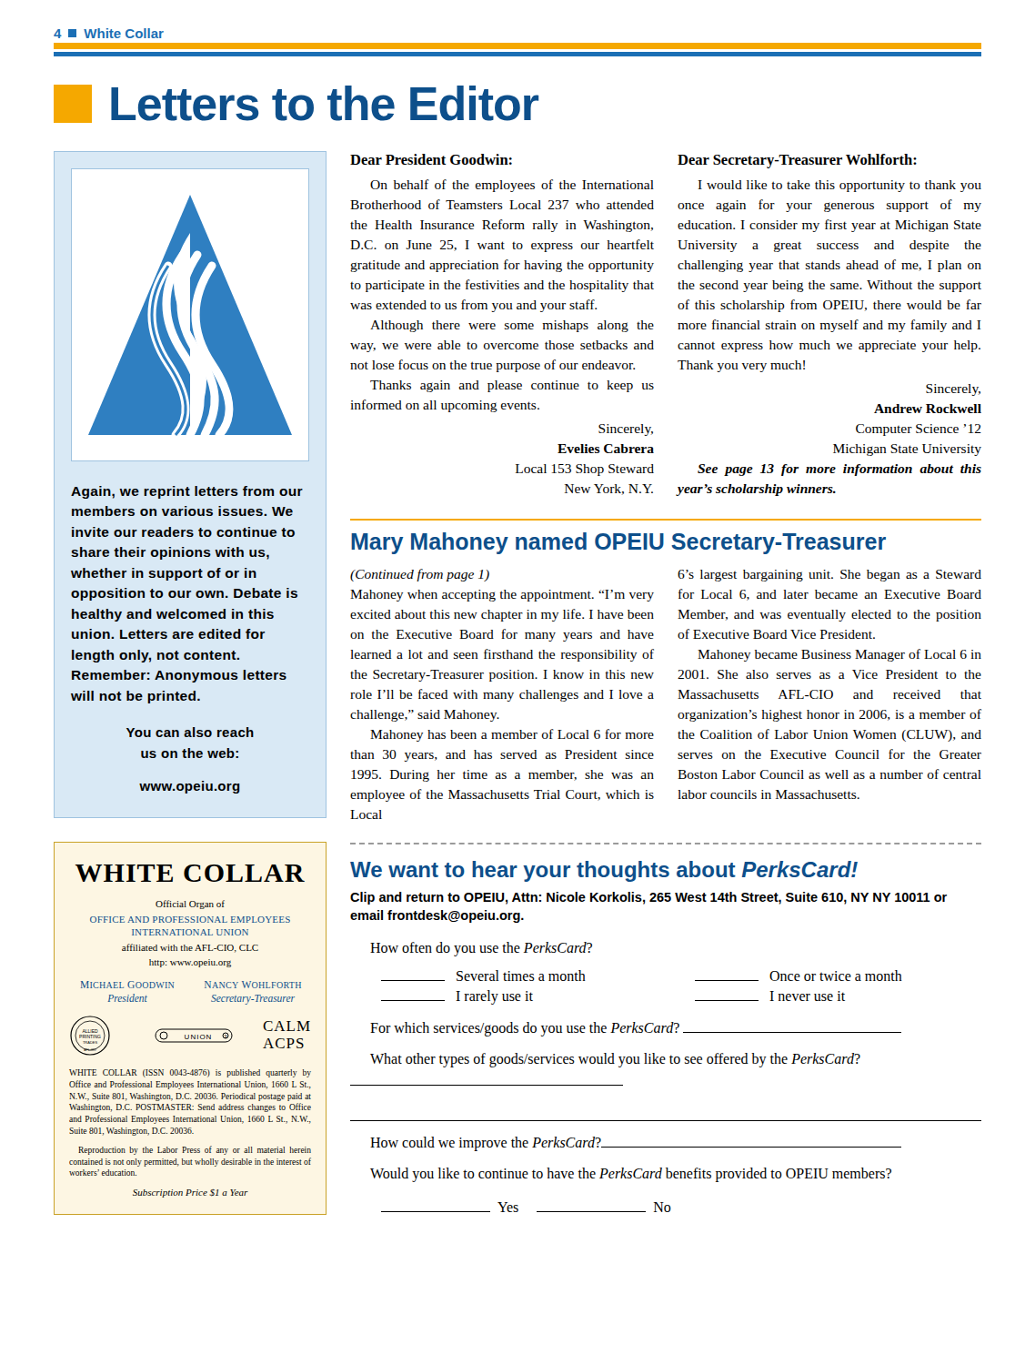4 White Collar
Letters to the Editor
Again, we reprint letters from our members on various issues. We invite our readers to continue to share their opinions with us, whether in support of or in opposition to our own. Debate is healthy and welcomed in this union. Letters are edited for length only, not content. Remember: Anonymous letters will not be printed.
You can also reach
us on the web:
www.opeiu.org
WHITE COLLAR
Official Organ of
OFFICE AND PROFESSIONAL EMPLOYEES
INTERNATIONAL UNION
affiliated with the AFL-CIO, CLC
http: www.opeiu.org
MICHAEL GOODWIN
President
NANCY WOHLFORTH
Secretary-Treasurer
ALLIED PRINTING TRADES AFL-CIO UNION 3
CALM
ACPS
WHITE COLLAR (ISSN 0043-4876) is published quarterly by Office and Professional Employees International Union, 1660 L St., N.W., Suite 801, Washington, D.C. 20036. Periodical postage paid at Washington, D.C. POSTMASTER: Send address changes to Office and Professional Employees International Union, 1660 L St., N.W., Suite 801, Washington, D.C. 20036.
Reproduction by the Labor Press of any or all material herein contained is not only permitted, but wholly desirable in the interest of workers’ education.
Subscription Price $1 a Year
Dear President Goodwin:
On behalf of the employees of the International Brotherhood of Teamsters Local 237 who attended the Health Insurance Reform rally in Washington, D.C. on June 25, I want to express our heartfelt gratitude and appreciation for having the opportunity to participate in the festivities and the hospitality that was extended to us from you and your staff.
Although there were some mishaps along the way, we were able to overcome those setbacks and not lose focus on the true purpose of our endeavor.
Thanks again and please continue to keep us informed on all upcoming events.
Sincerely,
Evelies Cabrera
Local 153 Shop Steward
New York, N.Y.
Dear Secretary-Treasurer Wohlforth:
I would like to take this opportunity to thank you once again for your generous support of my education. I consider my first year at Michigan State University a great success and despite the challenging year that stands ahead of me, I plan on the second year being the same. Without the support of this scholarship from OPEIU, there would be far more financial strain on myself and my family and I cannot express how much we appreciate your help. Thank you very much!
Sincerely,
Andrew Rockwell
Computer Science ’12
Michigan State University
See page 13 for more information about this year’s scholarship winners.
Mary Mahoney named OPEIU Secretary-Treasurer
(Continued from page 1)
Mahoney when accepting the appointment. “I’m very excited about this new chapter in my life. I have been on the Executive Board for many years and have learned a lot and seen firsthand the responsibility of the Secretary-Treasurer position. I know in this new role I’ll be faced with many challenges and I love a challenge,” said Mahoney.
Mahoney has been a member of Local 6 for more than 30 years, and has served as President since 1995. During her time as a member, she was an employee of the Massachusetts Trial Court, which is Local
6’s largest bargaining unit. She began as a Steward for Local 6, and later became an Executive Board Member, and was eventually elected to the position of Executive Board Vice President.
Mahoney became Business Manager of Local 6 in 2001. She also serves as a Vice President to the Massachusetts AFL-CIO and received that organization’s highest honor in 2006, is a member of the Coalition of Labor Union Women (CLUW), and serves on the Executive Council for the Greater Boston Labor Council as well as a number of central labor councils in Massachusetts.
We want to hear your thoughts about PerksCard!
Clip and return to OPEIU, Attn: Nicole Korkolis, 265 West 14th Street, Suite 610, NY NY 10011 or email frontdesk@opeiu.org.
How often do you use the PerksCard?
Several times a month
Once or twice a month
I rarely use it
I never use it
For which services/goods do you use the PerksCard?
What other types of goods/services would you like to see offered by the PerksCard?
How could we improve the PerksCard?
Would you like to continue to have the PerksCard benefits provided to OPEIU members?
Yes No